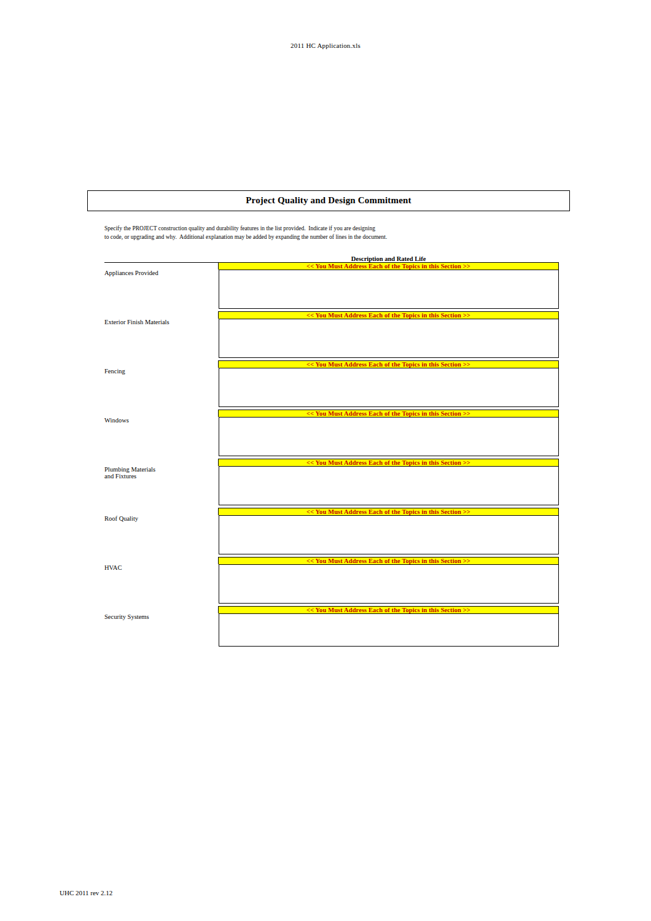2011 HC Application.xls
Project Quality and Design Commitment
Specify the PROJECT construction quality and durability features in the list provided. Indicate if you are designing
to code, or upgrading and why. Additional explanation may be added by expanding the number of lines in the document.
| | Description and Rated Life |
| | << You Must Address Each of the Topics in this Section >> |
| Appliances Provided | |
| | << You Must Address Each of the Topics in this Section >> |
| Exterior Finish Materials | |
| | << You Must Address Each of the Topics in this Section >> |
| Fencing | |
| | << You Must Address Each of the Topics in this Section >> |
| Windows | |
| | << You Must Address Each of the Topics in this Section >> |
| Plumbing Materials and Fixtures | |
| | << You Must Address Each of the Topics in this Section >> |
| Roof Quality | |
| | << You Must Address Each of the Topics in this Section >> |
| HVAC | |
| | << You Must Address Each of the Topics in this Section >> |
| Security Systems | |
UHC 2011 rev 2.12